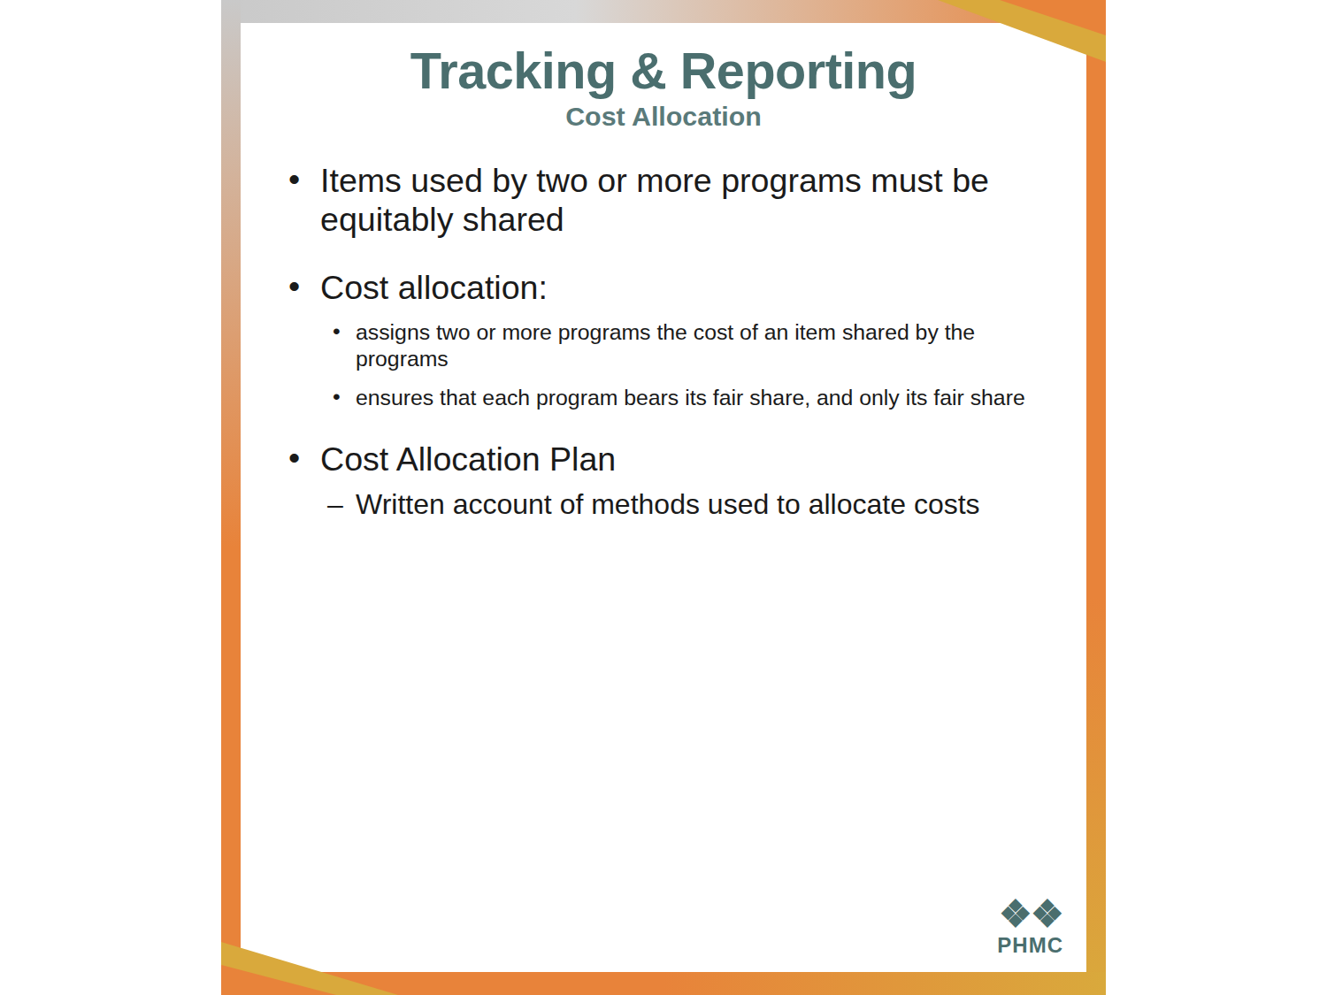Tracking & Reporting
Cost Allocation
Items used by two or more programs must be equitably shared
Cost allocation:
assigns two or more programs the cost of an item shared by the programs
ensures that each program bears its fair share, and only its fair share
Cost Allocation Plan
Written account of methods used to allocate costs
❖❖ PHMC